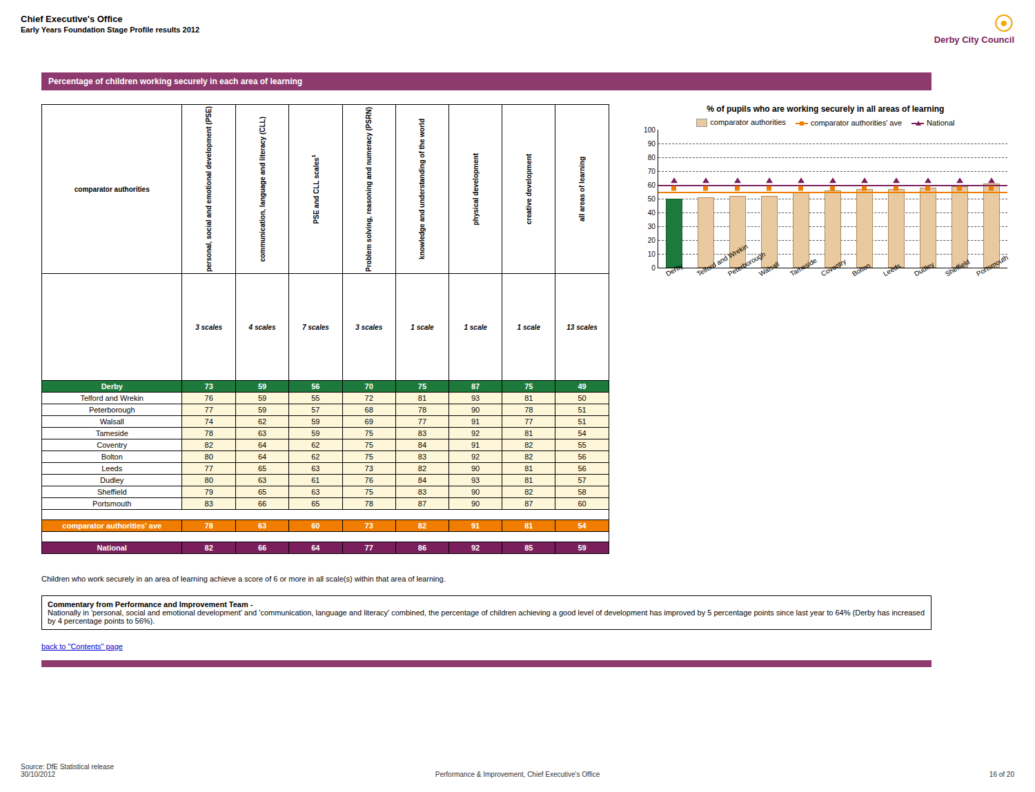Chief Executive's Office
Early Years Foundation Stage Profile results 2012
⦿
Derby City Council
Percentage of children working securely in each area of learning
| comparator authorities | personal, social and emotional development (PSE) | communication, language and literacy (CLL) | PSE and CLL scales 1 | Problem solving, reasoning and numeracy (PSRN) | knowledge and understanding of the world | physical development | creative development | all areas of learning |
| --- | --- | --- | --- | --- | --- | --- | --- | --- |
| | 3 scales | 4 scales | 7 scales | 3 scales | 1 scale | 1 scale | 1 scale | 13 scales |
| Derby | 73 | 59 | 56 | 70 | 75 | 87 | 75 | 49 |
| Telford and Wrekin | 76 | 59 | 55 | 72 | 81 | 93 | 81 | 50 |
| Peterborough | 77 | 59 | 57 | 68 | 78 | 90 | 78 | 51 |
| Walsall | 74 | 62 | 59 | 69 | 77 | 91 | 77 | 51 |
| Tameside | 78 | 63 | 59 | 75 | 83 | 92 | 81 | 54 |
| Coventry | 82 | 64 | 62 | 75 | 84 | 91 | 82 | 55 |
| Bolton | 80 | 64 | 62 | 75 | 83 | 92 | 82 | 56 |
| Leeds | 77 | 65 | 63 | 73 | 82 | 90 | 81 | 56 |
| Dudley | 80 | 63 | 61 | 76 | 84 | 93 | 81 | 57 |
| Sheffield | 79 | 65 | 63 | 75 | 83 | 90 | 82 | 58 |
| Portsmouth | 83 | 66 | 65 | 78 | 87 | 90 | 87 | 60 |
| comparator authorities' ave | 78 | 63 | 60 | 73 | 82 | 91 | 81 | 54 |
| National | 82 | 66 | 64 | 77 | 86 | 92 | 85 | 59 |
% of pupils who are working securely in all areas of learning
comparator authorities comparator authorities' ave National
100 90 80 70 60 50 40 30 20 10 0
Derby Telford and Wrekin Peterborough Walsall Tameside Coventry Bolton Leeds Dudley Sheffield Portsmouth
Children who work securely in an area of learning achieve a score of 6 or more in all scale(s) within that area of learning.
Commentary from Performance and Improvement Team -
Nationally in 'personal, social and emotional development' and 'communication, language and literacy' combined, the percentage of children achieving a good level of development has improved by 5 percentage points since last year to 64% (Derby has increased by 4 percentage points to 56%).
back to "Contents" page
Source: DfE Statistical release
30/10/2012
Performance & Improvement, Chief Executive's Office
16 of 20